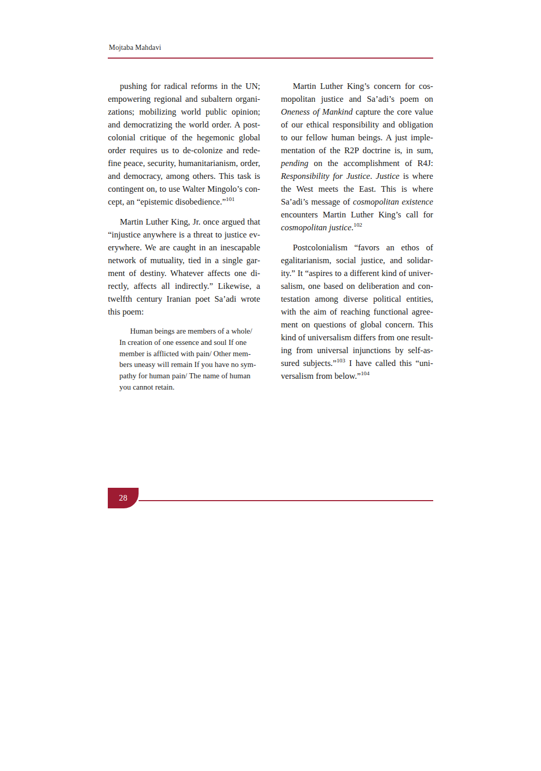Mojtaba Mahdavi
pushing for radical reforms in the UN; empowering regional and subaltern organizations; mobilizing world public opinion; and democratizing the world order. A postcolonial critique of the hegemonic global order requires us to de-colonize and redefine peace, security, humanitarianism, order, and democracy, among others. This task is contingent on, to use Walter Mingolo’s concept, an “epistemic disobedience.”101
Martin Luther King, Jr. once argued that “injustice anywhere is a threat to justice everywhere. We are caught in an inescapable network of mutuality, tied in a single garment of destiny. Whatever affects one directly, affects all indirectly.” Likewise, a twelfth century Iranian poet Sa’adi wrote this poem:
Human beings are members of a whole/ In creation of one essence and soul If one member is afflicted with pain/ Other members uneasy will remain If you have no sympathy for human pain/ The name of human you cannot retain.
Martin Luther King’s concern for cosmopolitan justice and Sa’adi’s poem on Oneness of Mankind capture the core value of our ethical responsibility and obligation to our fellow human beings. A just implementation of the R2P doctrine is, in sum, pending on the accomplishment of R4J: Responsibility for Justice. Justice is where the West meets the East. This is where Sa’adi’s message of cosmopolitan existence encounters Martin Luther King’s call for cosmopolitan justice.102
Postcolonialism “favors an ethos of egalitarianism, social justice, and solidarity.” It “aspires to a different kind of universalism, one based on deliberation and contestation among diverse political entities, with the aim of reaching functional agreement on questions of global concern. This kind of universalism differs from one resulting from universal injunctions by self-assured subjects.”103 I have called this “universalism from below.”104
28